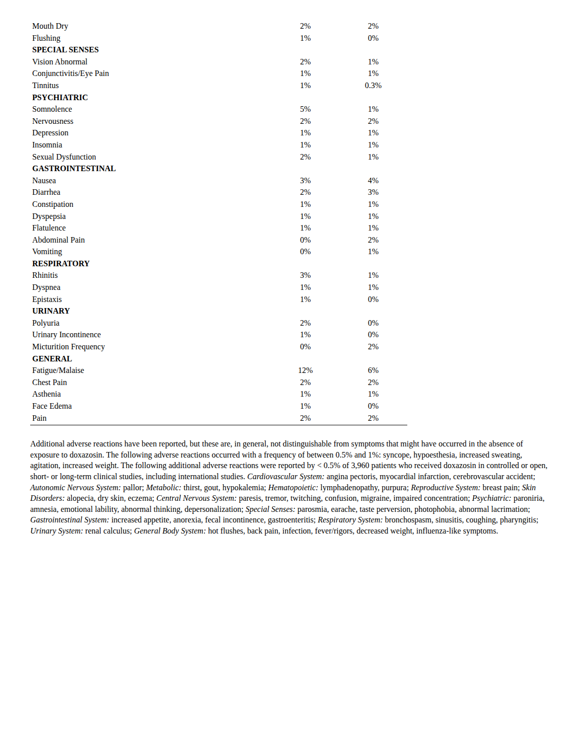| Mouth Dry | 2% | 2% |
| Flushing | 1% | 0% |
| Special Senses | | |
| Vision Abnormal | 2% | 1% |
| Conjunctivitis/Eye Pain | 1% | 1% |
| Tinnitus | 1% | 0.3% |
| Psychiatric | | |
| Somnolence | 5% | 1% |
| Nervousness | 2% | 2% |
| Depression | 1% | 1% |
| Insomnia | 1% | 1% |
| Sexual Dysfunction | 2% | 1% |
| Gastrointestinal | | |
| Nausea | 3% | 4% |
| Diarrhea | 2% | 3% |
| Constipation | 1% | 1% |
| Dyspepsia | 1% | 1% |
| Flatulence | 1% | 1% |
| Abdominal Pain | 0% | 2% |
| Vomiting | 0% | 1% |
| Respiratory | | |
| Rhinitis | 3% | 1% |
| Dyspnea | 1% | 1% |
| Epistaxis | 1% | 0% |
| Urinary | | |
| Polyuria | 2% | 0% |
| Urinary Incontinence | 1% | 0% |
| Micturition Frequency | 0% | 2% |
| General | | |
| Fatigue/Malaise | 12% | 6% |
| Chest Pain | 2% | 2% |
| Asthenia | 1% | 1% |
| Face Edema | 1% | 0% |
| Pain | 2% | 2% |
Additional adverse reactions have been reported, but these are, in general, not distinguishable from symptoms that might have occurred in the absence of exposure to doxazosin. The following adverse reactions occurred with a frequency of between 0.5% and 1%: syncope, hypoesthesia, increased sweating, agitation, increased weight. The following additional adverse reactions were reported by < 0.5% of 3,960 patients who received doxazosin in controlled or open, short- or long-term clinical studies, including international studies. Cardiovascular System: angina pectoris, myocardial infarction, cerebrovascular accident; Autonomic Nervous System: pallor; Metabolic: thirst, gout, hypokalemia; Hematopoietic: lymphadenopathy, purpura; Reproductive System: breast pain; Skin Disorders: alopecia, dry skin, eczema; Central Nervous System: paresis, tremor, twitching, confusion, migraine, impaired concentration; Psychiatric: paroniria, amnesia, emotional lability, abnormal thinking, depersonalization; Special Senses: parosmia, earache, taste perversion, photophobia, abnormal lacrimation; Gastrointestinal System: increased appetite, anorexia, fecal incontinence, gastroenteritis; Respiratory System: bronchospasm, sinusitis, coughing, pharyngitis; Urinary System: renal calculus; General Body System: hot flushes, back pain, infection, fever/rigors, decreased weight, influenza-like symptoms.